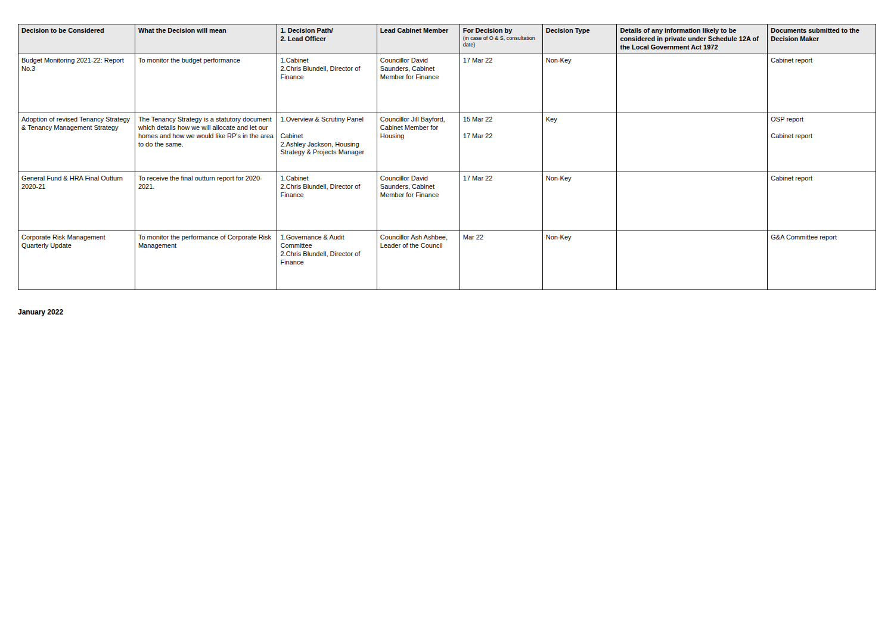| Decision to be Considered | What the Decision will mean | 1. Decision Path/ 2. Lead Officer | Lead Cabinet Member | For Decision by (in case of O & S, consultation date) | Decision Type | Details of any information likely to be considered in private under Schedule 12A of the Local Government Act 1972 | Documents submitted to the Decision Maker |
| --- | --- | --- | --- | --- | --- | --- | --- |
| Budget Monitoring 2021-22: Report No.3 | To monitor the budget performance | 1.Cabinet 2.Chris Blundell, Director of Finance | Councillor David Saunders, Cabinet Member for Finance | 17 Mar 22 | Non-Key | | Cabinet report |
| Adoption of revised Tenancy Strategy & Tenancy Management Strategy | The Tenancy Strategy is a statutory document which details how we will allocate and let our homes and how we would like RP's in the area to do the same. | 1.Overview & Scrutiny Panel Cabinet 2.Ashley Jackson, Housing Strategy & Projects Manager | Councillor Jill Bayford, Cabinet Member for Housing | 15 Mar 22 17 Mar 22 | Key | | OSP report Cabinet report |
| General Fund & HRA Final Outturn 2020-21 | To receive the final outturn report for 2020-2021. | 1.Cabinet 2.Chris Blundell, Director of Finance | Councillor David Saunders, Cabinet Member for Finance | 17 Mar 22 | Non-Key | | Cabinet report |
| Corporate Risk Management Quarterly Update | To monitor the performance of Corporate Risk Management | 1.Governance & Audit Committee 2.Chris Blundell, Director of Finance | Councillor Ash Ashbee, Leader of the Council | Mar 22 | Non-Key | | G&A Committee report |
January 2022